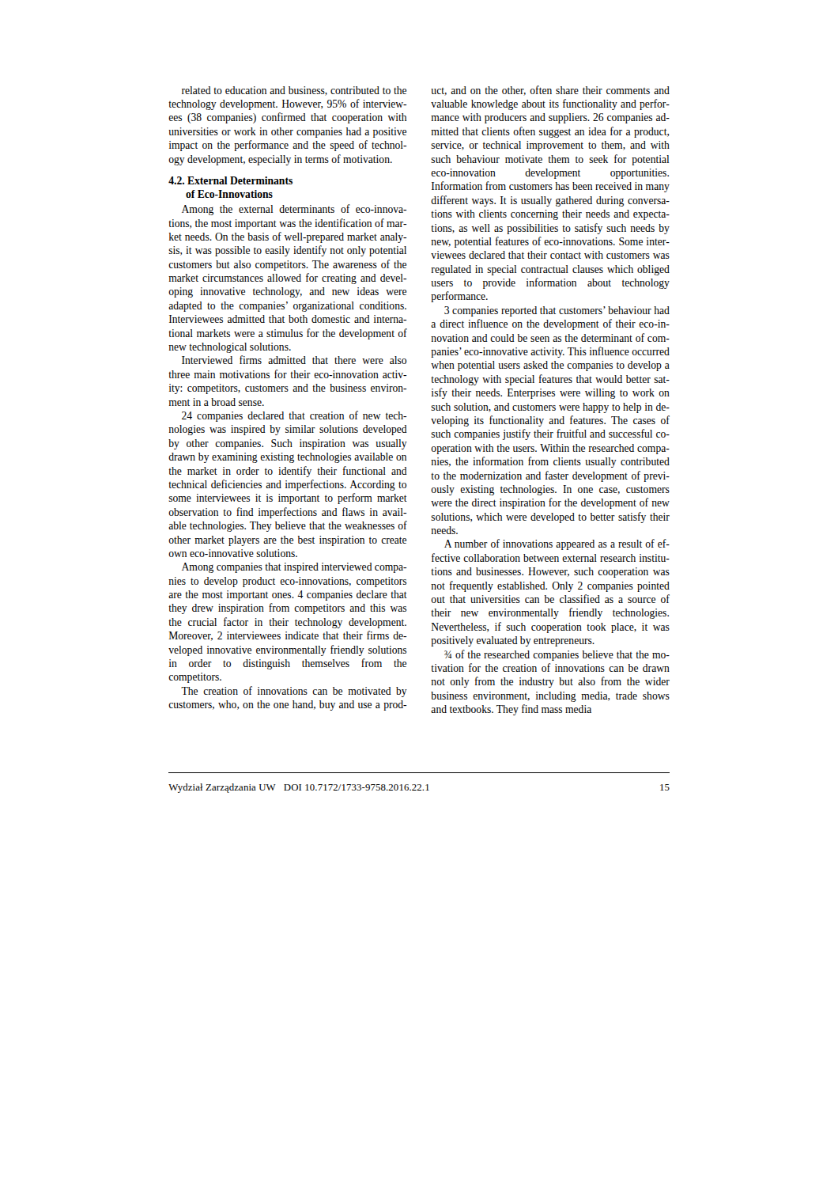related to education and business, contributed to the technology development. However, 95% of interviewees (38 companies) confirmed that cooperation with universities or work in other companies had a positive impact on the performance and the speed of technology development, especially in terms of motivation.
4.2. External Determinantsof Eco-Innovations
Among the external determinants of eco-innovations, the most important was the identification of market needs. On the basis of well-prepared market analysis, it was possible to easily identify not only potential customers but also competitors. The awareness of the market circumstances allowed for creating and developing innovative technology, and new ideas were adapted to the companies’ organizational conditions. Interviewees admitted that both domestic and international markets were a stimulus for the development of new technological solutions.
Interviewed firms admitted that there were also three main motivations for their eco-innovation activity: competitors, customers and the business environment in a broad sense.
24 companies declared that creation of new technologies was inspired by similar solutions developed by other companies. Such inspiration was usually drawn by examining existing technologies available on the market in order to identify their functional and technical deficiencies and imperfections. According to some interviewees it is important to perform market observation to find imperfections and flaws in available technologies. They believe that the weaknesses of other market players are the best inspiration to create own eco-innovative solutions.
Among companies that inspired interviewed companies to develop product eco-innovations, competitors are the most important ones. 4 companies declare that they drew inspiration from competitors and this was the crucial factor in their technology development. Moreover, 2 interviewees indicate that their firms developed innovative environmentally friendly solutions in order to distinguish themselves from the competitors.
The creation of innovations can be motivated by customers, who, on the one hand, buy and use a product, and on the other, often share their comments and valuable knowledge about its functionality and performance with producers and suppliers. 26 companies admitted that clients often suggest an idea for a product, service, or technical improvement to them, and with such behaviour motivate them to seek for potential eco-innovation development opportunities. Information from customers has been received in many different ways. It is usually gathered during conversations with clients concerning their needs and expectations, as well as possibilities to satisfy such needs by new, potential features of eco-innovations. Some interviewees declared that their contact with customers was regulated in special contractual clauses which obliged users to provide information about technology performance.
3 companies reported that customers’ behaviour had a direct influence on the development of their eco-innovation and could be seen as the determinant of companies’ eco-innovative activity. This influence occurred when potential users asked the companies to develop a technology with special features that would better satisfy their needs. Enterprises were willing to work on such solution, and customers were happy to help in developing its functionality and features. The cases of such companies justify their fruitful and successful cooperation with the users. Within the researched companies, the information from clients usually contributed to the modernization and faster development of previously existing technologies. In one case, customers were the direct inspiration for the development of new solutions, which were developed to better satisfy their needs.
A number of innovations appeared as a result of effective collaboration between external research institutions and businesses. However, such cooperation was not frequently established. Only 2 companies pointed out that universities can be classified as a source of their new environmentally friendly technologies. Nevertheless, if such cooperation took place, it was positively evaluated by entrepreneurs.
¾ of the researched companies believe that the motivation for the creation of innovations can be drawn not only from the industry but also from the wider business environment, including media, trade shows and textbooks. They find mass media
Wydział Zarządzania UW DOI 10.7172/1733-9758.2016.22.1
15